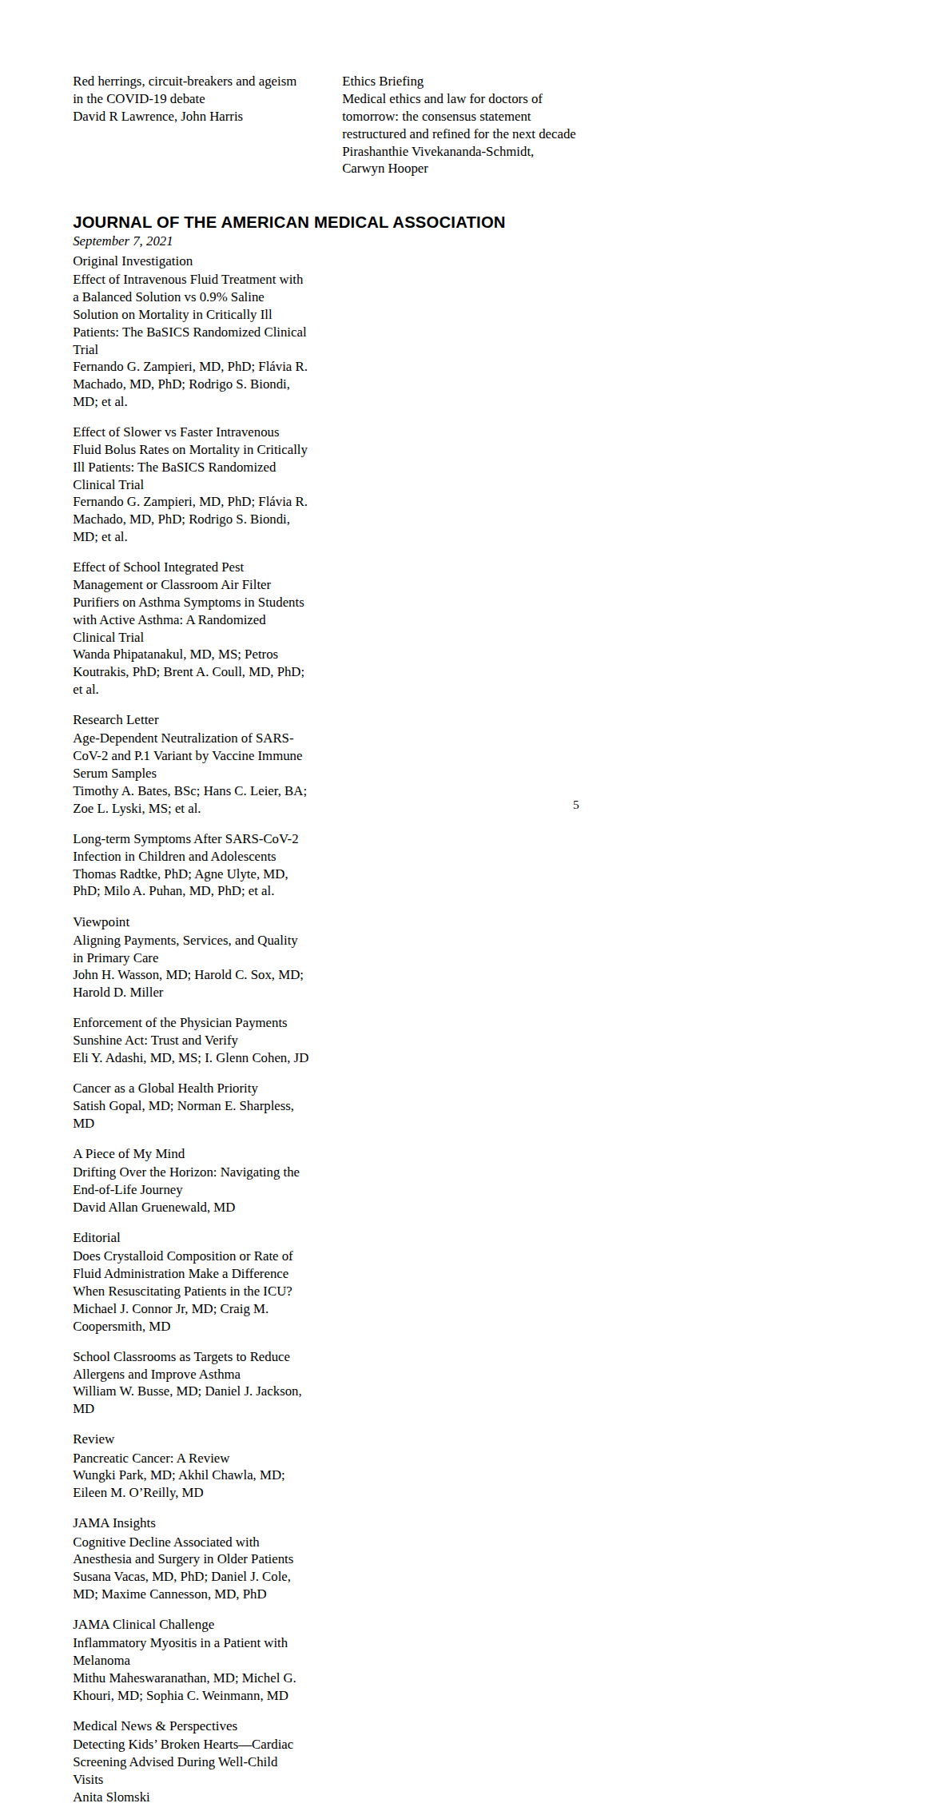Red herrings, circuit-breakers and ageism in the COVID-19 debate David R Lawrence, John Harris
Ethics Briefing Medical ethics and law for doctors of tomorrow: the consensus statement restructured and refined for the next decade Pirashanthie Vivekananda-Schmidt, Carwyn Hooper
Journal of the American Medical Association
September 7, 2021
Original Investigation
Effect of Intravenous Fluid Treatment with a Balanced Solution vs 0.9% Saline Solution on Mortality in Critically Ill Patients: The BaSICS Randomized Clinical Trial Fernando G. Zampieri, MD, PhD; Flávia R. Machado, MD, PhD; Rodrigo S. Biondi, MD; et al.
Effect of Slower vs Faster Intravenous Fluid Bolus Rates on Mortality in Critically Ill Patients: The BaSICS Randomized Clinical Trial Fernando G. Zampieri, MD, PhD; Flávia R. Machado, MD, PhD; Rodrigo S. Biondi, MD; et al.
Effect of School Integrated Pest Management or Classroom Air Filter Purifiers on Asthma Symptoms in Students with Active Asthma: A Randomized Clinical Trial Wanda Phipatanakul, MD, MS; Petros Koutrakis, PhD; Brent A. Coull, MD, PhD; et al.
Research Letter
Age-Dependent Neutralization of SARS-CoV-2 and P.1 Variant by Vaccine Immune Serum Samples Timothy A. Bates, BSc; Hans C. Leier, BA; Zoe L. Lyski, MS; et al.
Long-term Symptoms After SARS-CoV-2 Infection in Children and Adolescents Thomas Radtke, PhD; Agne Ulyte, MD, PhD; Milo A. Puhan, MD, PhD; et al.
Viewpoint
Aligning Payments, Services, and Quality in Primary Care John H. Wasson, MD; Harold C. Sox, MD; Harold D. Miller
Enforcement of the Physician Payments Sunshine Act: Trust and Verify Eli Y. Adashi, MD, MS; I. Glenn Cohen, JD
Cancer as a Global Health Priority Satish Gopal, MD; Norman E. Sharpless, MD
A Piece of My Mind
Drifting Over the Horizon: Navigating the End-of-Life Journey David Allan Gruenewald, MD
Editorial
Does Crystalloid Composition or Rate of Fluid Administration Make a Difference When Resuscitating Patients in the ICU? Michael J. Connor Jr, MD; Craig M. Coopersmith, MD
School Classrooms as Targets to Reduce Allergens and Improve Asthma William W. Busse, MD; Daniel J. Jackson, MD
Review
Pancreatic Cancer: A Review Wungki Park, MD; Akhil Chawla, MD; Eileen M. O’Reilly, MD
JAMA Insights
Cognitive Decline Associated with Anesthesia and Surgery in Older Patients Susana Vacas, MD, PhD; Daniel J. Cole, MD; Maxime Cannesson, MD, PhD
JAMA Clinical Challenge
Inflammatory Myositis in a Patient with Melanoma Mithu Maheswaranathan, MD; Michel G. Khouri, MD; Sophia C. Weinmann, MD
Medical News & Perspectives
Detecting Kids’ Broken Hearts—Cardiac Screening Advised During Well-Child Visits Anita Slomski
5